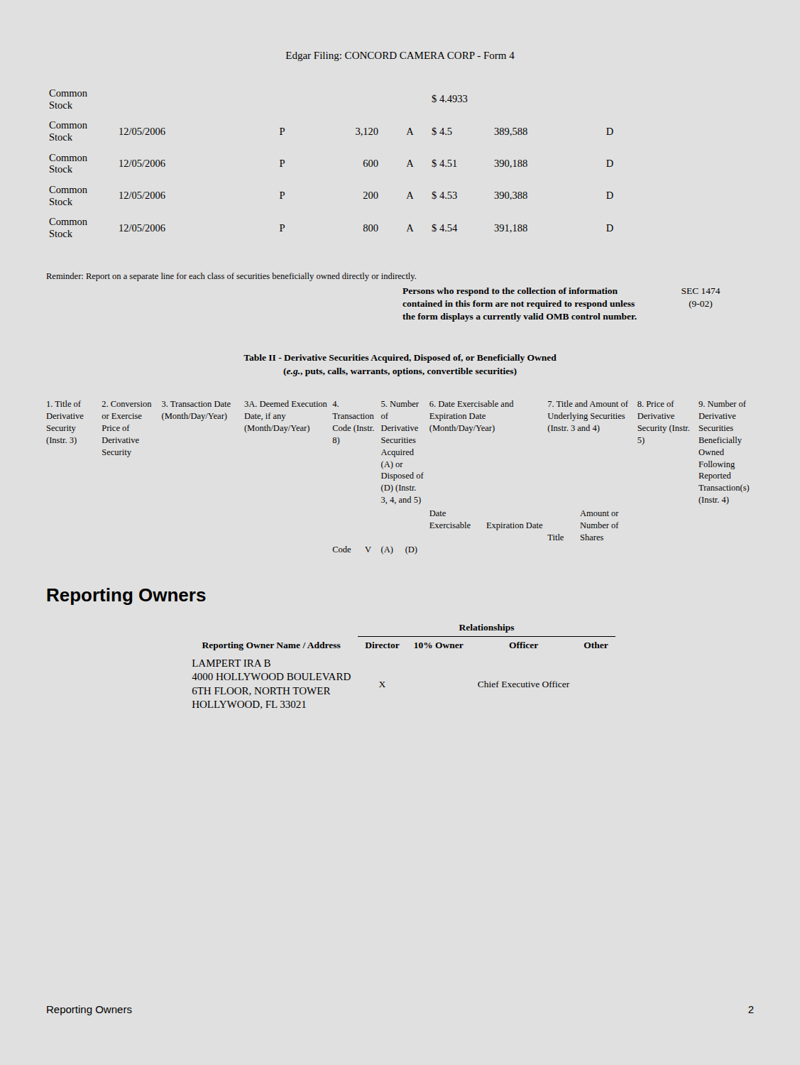Edgar Filing: CONCORD CAMERA CORP - Form 4
| Common Stock | | | | | $ 4.4933 | | | |
| Common Stock | 12/05/2006 | P | 3,120 | A | $ 4.5 | 389,588 | D | |
| Common Stock | 12/05/2006 | P | 600 | A | $ 4.51 | 390,188 | D | |
| Common Stock | 12/05/2006 | P | 200 | A | $ 4.53 | 390,388 | D | |
| Common Stock | 12/05/2006 | P | 800 | A | $ 4.54 | 391,188 | D | |
Reminder: Report on a separate line for each class of securities beneficially owned directly or indirectly.
Persons who respond to the collection of information contained in this form are not required to respond unless the form displays a currently valid OMB control number.
SEC 1474
(9-02)
Table II - Derivative Securities Acquired, Disposed of, or Beneficially Owned
(e.g., puts, calls, warrants, options, convertible securities)
| 1. Title of Derivative Security (Instr. 3) | 2. Conversion or Exercise Price of Derivative Security | 3. Transaction Date (Month/Day/Year) | 3A. Deemed Execution Date, if any (Month/Day/Year) | 4. Transaction Code (Instr. 8) | 5. Number of Derivative Securities Acquired (A) or Disposed of (D) (Instr. 3, 4, and 5) | 6. Date Exercisable and Expiration Date (Month/Day/Year) | 7. Title and Amount of Underlying Securities (Instr. 3 and 4) | 8. Price of Derivative Security (Instr. 5) | 9. Number of Derivative Securities Beneficially Owned Following Reported Transaction(s) (Instr. 4) |
| | | | | | | / Date Exercisable / Expiration Date / | / Title / Amount or Number of Shares / | | |
| | | | | / Code / V / | / (A) / (D) / | | | | |
Reporting Owners
| Reporting Owner Name / Address | Relationships |
| Director | 10% Owner | Officer | Other |
| LAMPERT IRA B 4000 HOLLYWOOD BOULEVARD 6TH FLOOR, NORTH TOWER HOLLYWOOD, FL 33021 | X | | Chief Executive Officer | |
Reporting Owners 2